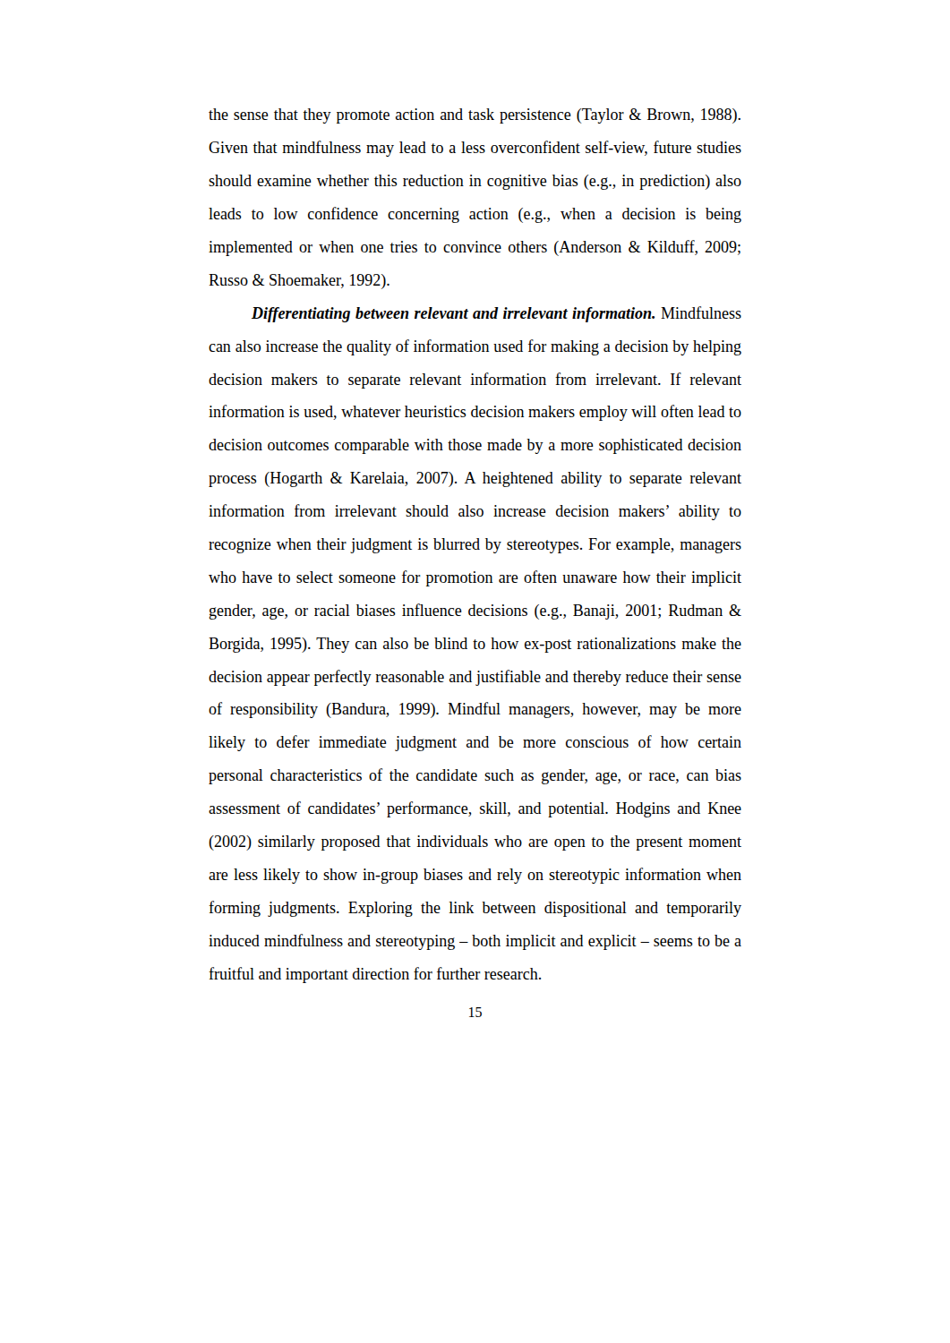the sense that they promote action and task persistence (Taylor & Brown, 1988). Given that mindfulness may lead to a less overconfident self-view, future studies should examine whether this reduction in cognitive bias (e.g., in prediction) also leads to low confidence concerning action (e.g., when a decision is being implemented or when one tries to convince others (Anderson & Kilduff, 2009; Russo & Shoemaker, 1992).
Differentiating between relevant and irrelevant information. Mindfulness can also increase the quality of information used for making a decision by helping decision makers to separate relevant information from irrelevant. If relevant information is used, whatever heuristics decision makers employ will often lead to decision outcomes comparable with those made by a more sophisticated decision process (Hogarth & Karelaia, 2007). A heightened ability to separate relevant information from irrelevant should also increase decision makers’ ability to recognize when their judgment is blurred by stereotypes. For example, managers who have to select someone for promotion are often unaware how their implicit gender, age, or racial biases influence decisions (e.g., Banaji, 2001; Rudman & Borgida, 1995). They can also be blind to how ex-post rationalizations make the decision appear perfectly reasonable and justifiable and thereby reduce their sense of responsibility (Bandura, 1999). Mindful managers, however, may be more likely to defer immediate judgment and be more conscious of how certain personal characteristics of the candidate such as gender, age, or race, can bias assessment of candidates’ performance, skill, and potential. Hodgins and Knee (2002) similarly proposed that individuals who are open to the present moment are less likely to show in-group biases and rely on stereotypic information when forming judgments. Exploring the link between dispositional and temporarily induced mindfulness and stereotyping – both implicit and explicit – seems to be a fruitful and important direction for further research.
15